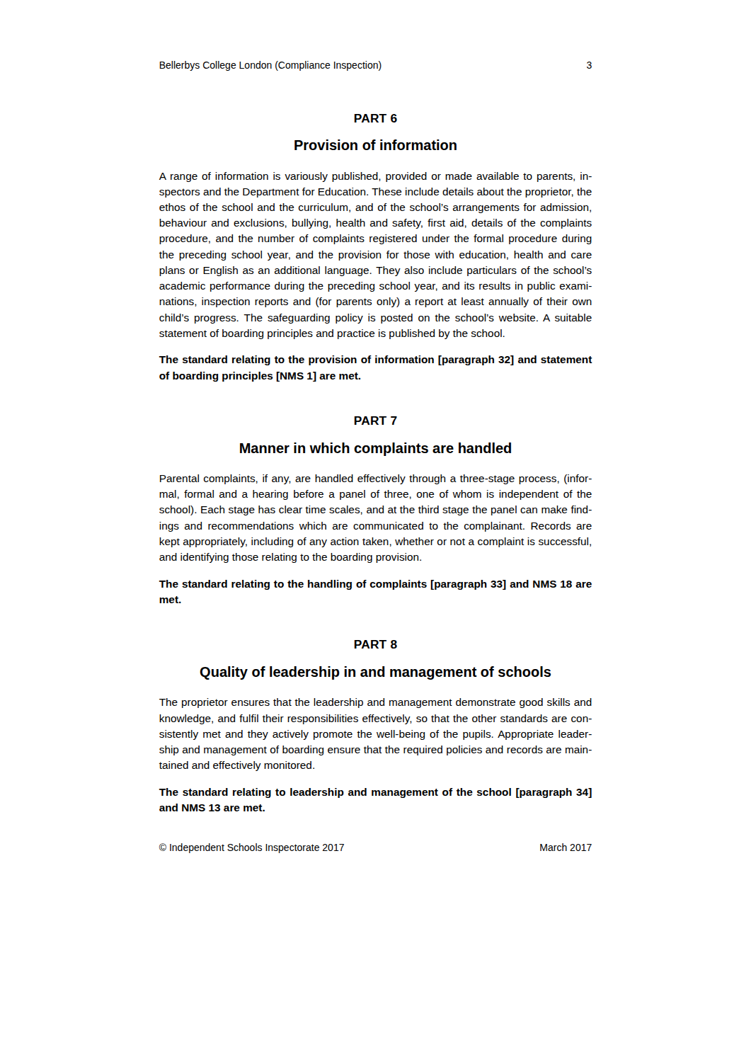Bellerbys College London (Compliance Inspection)
3
PART 6
Provision of information
A range of information is variously published, provided or made available to parents, inspectors and the Department for Education. These include details about the proprietor, the ethos of the school and the curriculum, and of the school’s arrangements for admission, behaviour and exclusions, bullying, health and safety, first aid, details of the complaints procedure, and the number of complaints registered under the formal procedure during the preceding school year, and the provision for those with education, health and care plans or English as an additional language. They also include particulars of the school’s academic performance during the preceding school year, and its results in public examinations, inspection reports and (for parents only) a report at least annually of their own child’s progress. The safeguarding policy is posted on the school’s website. A suitable statement of boarding principles and practice is published by the school.
The standard relating to the provision of information [paragraph 32] and statement of boarding principles [NMS 1] are met.
PART 7
Manner in which complaints are handled
Parental complaints, if any, are handled effectively through a three-stage process, (informal, formal and a hearing before a panel of three, one of whom is independent of the school). Each stage has clear time scales, and at the third stage the panel can make findings and recommendations which are communicated to the complainant. Records are kept appropriately, including of any action taken, whether or not a complaint is successful, and identifying those relating to the boarding provision.
The standard relating to the handling of complaints [paragraph 33] and NMS 18 are met.
PART 8
Quality of leadership in and management of schools
The proprietor ensures that the leadership and management demonstrate good skills and knowledge, and fulfil their responsibilities effectively, so that the other standards are consistently met and they actively promote the well-being of the pupils. Appropriate leadership and management of boarding ensure that the required policies and records are maintained and effectively monitored.
The standard relating to leadership and management of the school [paragraph 34] and NMS 13 are met.
© Independent Schools Inspectorate 2017
March 2017